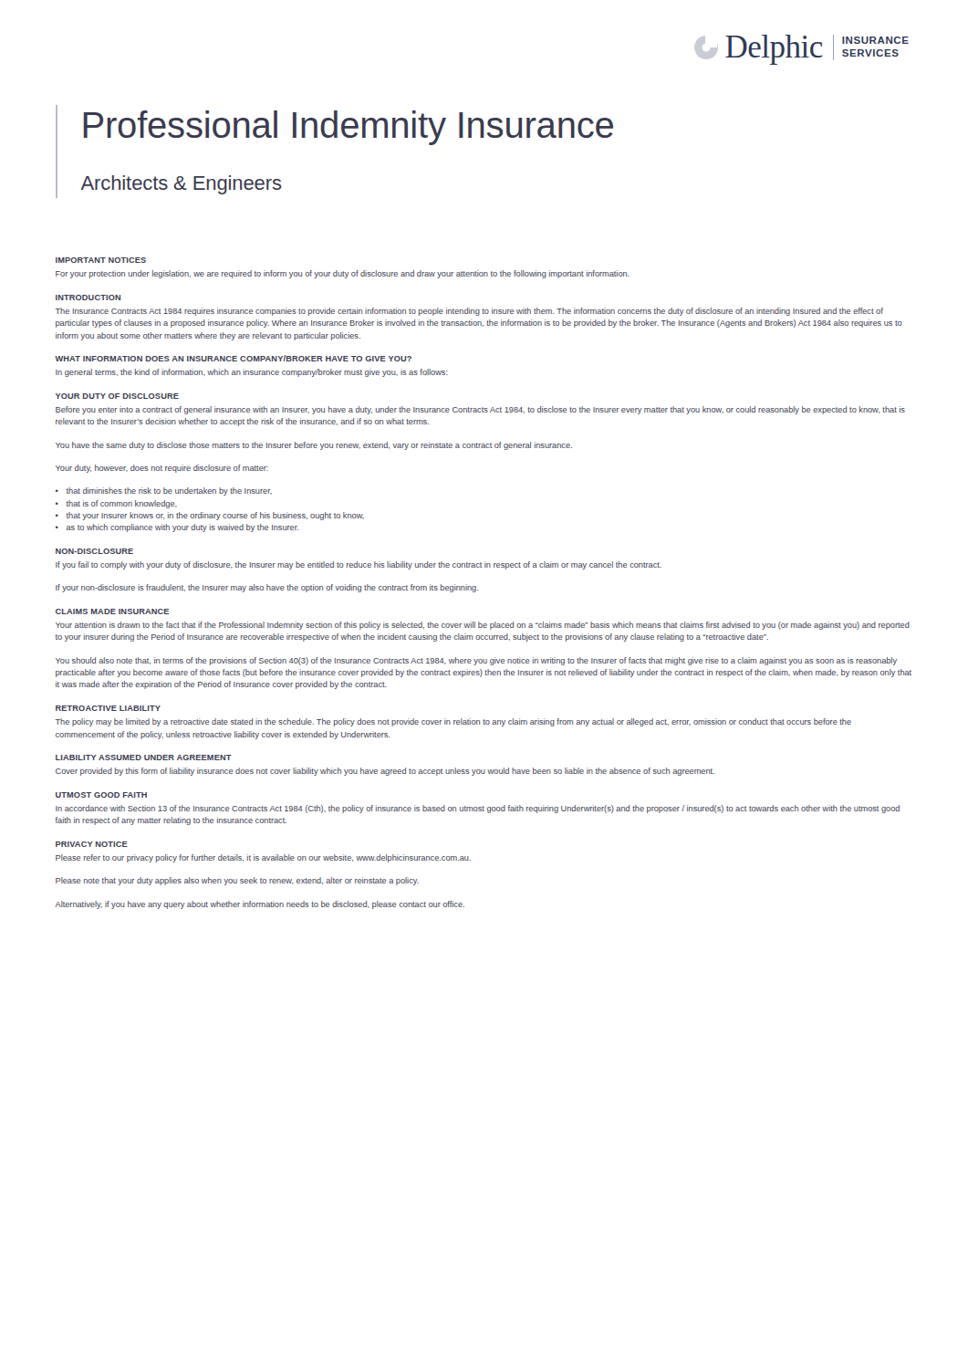Delphic INSURANCE
SERVICES
Professional Indemnity Insurance
Architects & Engineers
Important Notices
For your protection under legislation, we are required to inform you of your duty of disclosure and draw your attention to the following important information.
Introduction
The Insurance Contracts Act 1984 requires insurance companies to provide certain information to people intending to insure with them. The information concerns the duty of disclosure of an intending Insured and the effect of particular types of clauses in a proposed insurance policy. Where an Insurance Broker is involved in the transaction, the information is to be provided by the broker. The Insurance (Agents and Brokers) Act 1984 also requires us to inform you about some other matters where they are relevant to particular policies.
What information does an insurance company/broker have to give you?
In general terms, the kind of information, which an insurance company/broker must give you, is as follows:
Your duty of disclosure
Before you enter into a contract of general insurance with an Insurer, you have a duty, under the Insurance Contracts Act 1984, to disclose to the Insurer every matter that you know, or could reasonably be expected to know, that is relevant to the Insurer’s decision whether to accept the risk of the insurance, and if so on what terms.
You have the same duty to disclose those matters to the Insurer before you renew, extend, vary or reinstate a contract of general insurance.
Your duty, however, does not require disclosure of matter:
that diminishes the risk to be undertaken by the Insurer,
that is of common knowledge,
that your Insurer knows or, in the ordinary course of his business, ought to know,
as to which compliance with your duty is waived by the Insurer.
Non-disclosure
If you fail to comply with your duty of disclosure, the Insurer may be entitled to reduce his liability under the contract in respect of a claim or may cancel the contract.
If your non-disclosure is fraudulent, the Insurer may also have the option of voiding the contract from its beginning.
Claims made insurance
Your attention is drawn to the fact that if the Professional Indemnity section of this policy is selected, the cover will be placed on a “claims made” basis which means that claims first advised to you (or made against you) and reported to your insurer during the Period of Insurance are recoverable irrespective of when the incident causing the claim occurred, subject to the provisions of any clause relating to a “retroactive date”.
You should also note that, in terms of the provisions of Section 40(3) of the Insurance Contracts Act 1984, where you give notice in writing to the Insurer of facts that might give rise to a claim against you as soon as is reasonably practicable after you become aware of those facts (but before the insurance cover provided by the contract expires) then the Insurer is not relieved of liability under the contract in respect of the claim, when made, by reason only that it was made after the expiration of the Period of Insurance cover provided by the contract.
Retroactive liability
The policy may be limited by a retroactive date stated in the schedule. The policy does not provide cover in relation to any claim arising from any actual or alleged act, error, omission or conduct that occurs before the commencement of the policy, unless retroactive liability cover is extended by Underwriters.
Liability assumed under agreement
Cover provided by this form of liability insurance does not cover liability which you have agreed to accept unless you would have been so liable in the absence of such agreement.
Utmost good faith
In accordance with Section 13 of the Insurance Contracts Act 1984 (Cth), the policy of insurance is based on utmost good faith requiring Underwriter(s) and the proposer / insured(s) to act towards each other with the utmost good faith in respect of any matter relating to the insurance contract.
Privacy notice
Please refer to our privacy policy for further details, it is available on our website, www.delphicinsurance.com.au.
Please note that your duty applies also when you seek to renew, extend, alter or reinstate a policy.
Alternatively, if you have any query about whether information needs to be disclosed, please contact our office.